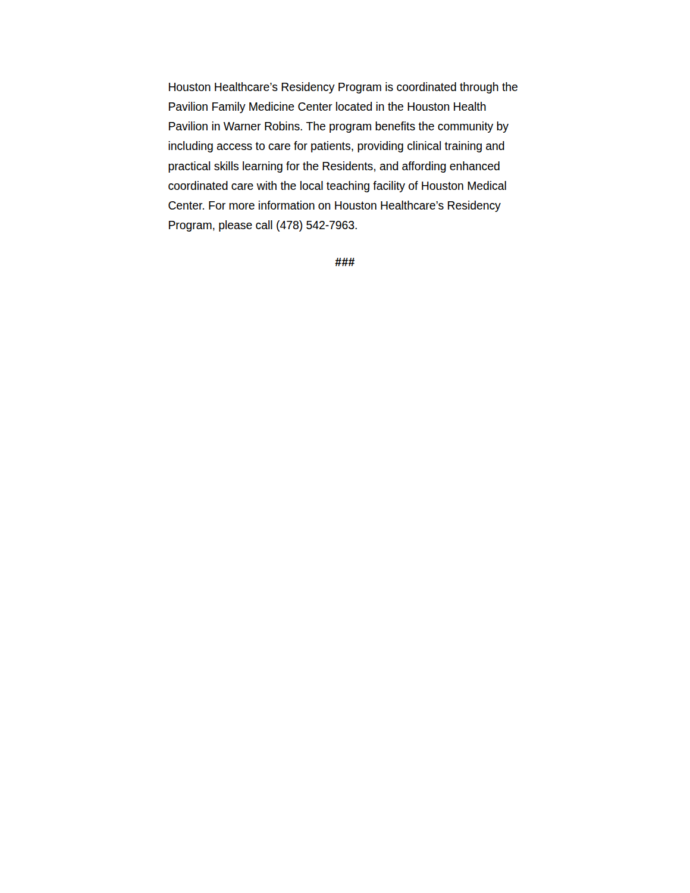Houston Healthcare’s Residency Program is coordinated through the Pavilion Family Medicine Center located in the Houston Health Pavilion in Warner Robins. The program benefits the community by including access to care for patients, providing clinical training and practical skills learning for the Residents, and affording enhanced coordinated care with the local teaching facility of Houston Medical Center. For more information on Houston Healthcare’s Residency Program, please call (478) 542-7963.
###